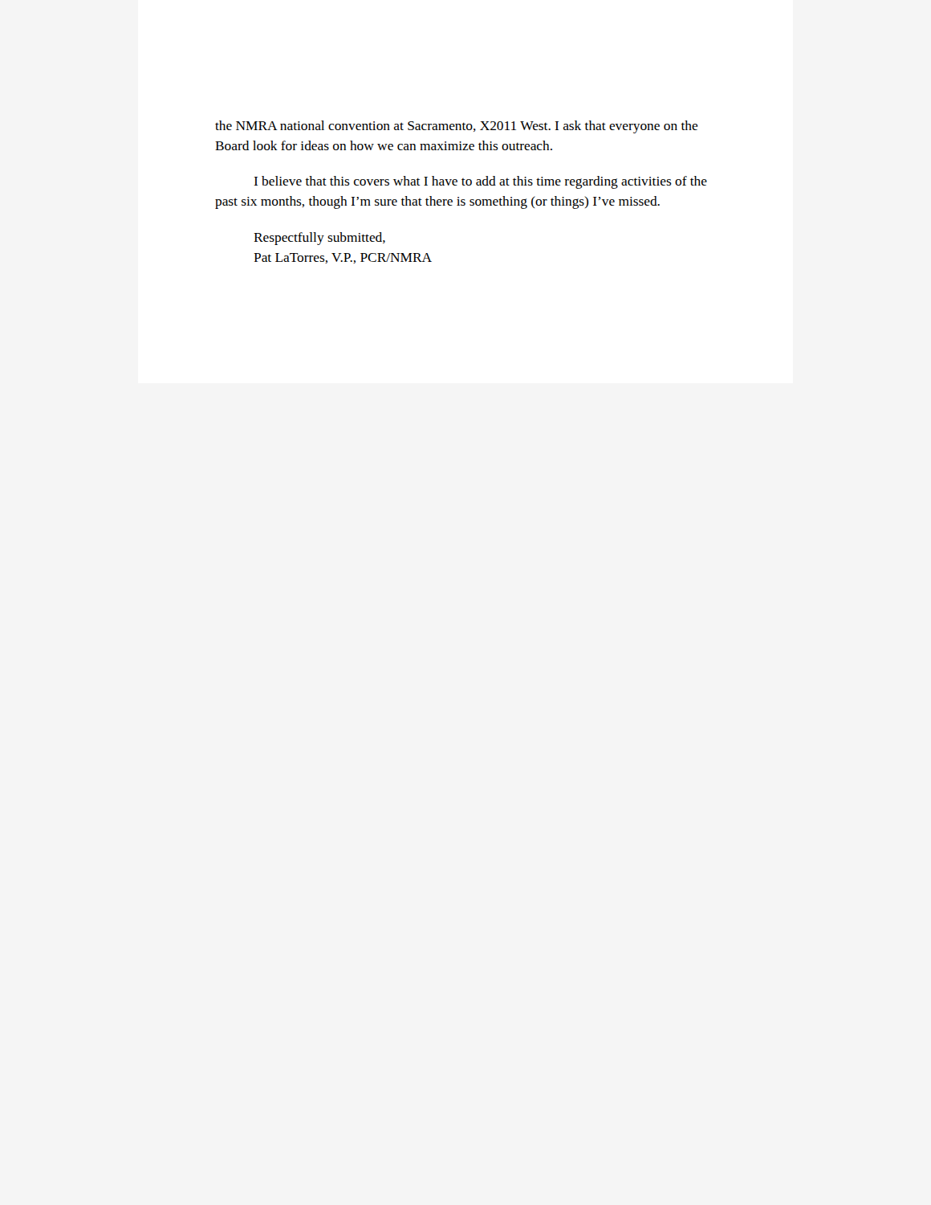the NMRA national convention at Sacramento, X2011 West. I ask that everyone on the Board look for ideas on how we can maximize this outreach.
I believe that this covers what I have to add at this time regarding activities of the past six months, though I’m sure that there is something (or things) I’ve missed.
Respectfully submitted,
Pat LaTorres, V.P., PCR/NMRA